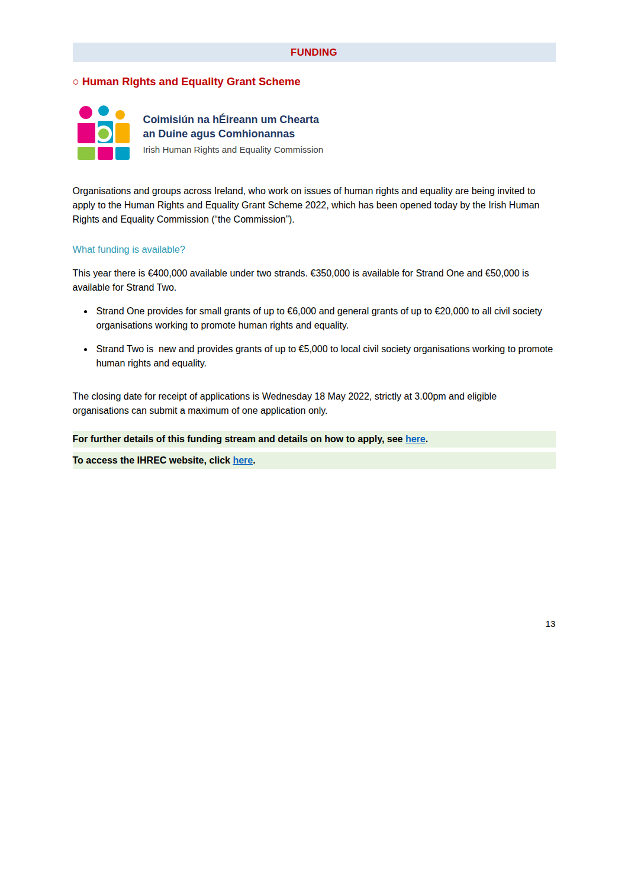FUNDING
○ Human Rights and Equality Grant Scheme
Coimisiún na hÉireann um Chearta
an Duine agus Comhionannas
Irish Human Rights and Equality Commission
Organisations and groups across Ireland, who work on issues of human rights and equality are being invited to apply to the Human Rights and Equality Grant Scheme 2022, which has been opened today by the Irish Human Rights and Equality Commission (“the Commission”).
What funding is available?
This year there is €400,000 available under two strands. €350,000 is available for Strand One and €50,000 is available for Strand Two.
Strand One provides for small grants of up to €6,000 and general grants of up to €20,000 to all civil society organisations working to promote human rights and equality.
Strand Two is new and provides grants of up to €5,000 to local civil society organisations working to promote human rights and equality.
The closing date for receipt of applications is Wednesday 18 May 2022, strictly at 3.00pm and eligible organisations can submit a maximum of one application only.
For further details of this funding stream and details on how to apply, see here.
To access the IHREC website, click here.
13